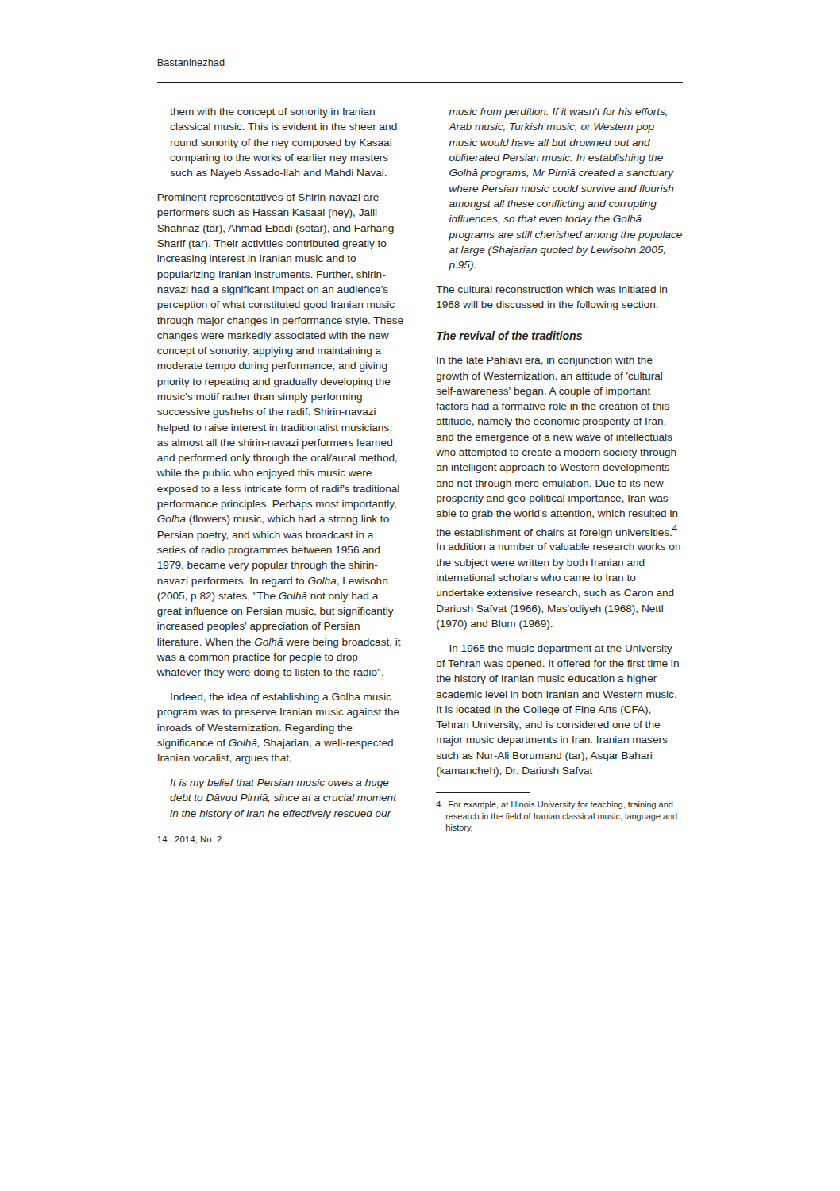Bastaninezhad
them with the concept of sonority in Iranian classical music. This is evident in the sheer and round sonority of the ney composed by Kasaai comparing to the works of earlier ney masters such as Nayeb Assado-llah and Mahdi Navai.
Prominent representatives of Shirin-navazi are performers such as Hassan Kasaai (ney), Jalil Shahnaz (tar), Ahmad Ebadi (setar), and Farhang Sharif (tar). Their activities contributed greatly to increasing interest in Iranian music and to popularizing Iranian instruments. Further, shirin-navazi had a significant impact on an audience's perception of what constituted good Iranian music through major changes in performance style. These changes were markedly associated with the new concept of sonority, applying and maintaining a moderate tempo during performance, and giving priority to repeating and gradually developing the music's motif rather than simply performing successive gushehs of the radif. Shirin-navazi helped to raise interest in traditionalist musicians, as almost all the shirin-navazi performers learned and performed only through the oral/aural method, while the public who enjoyed this music were exposed to a less intricate form of radif's traditional performance principles. Perhaps most importantly, Golha (flowers) music, which had a strong link to Persian poetry, and which was broadcast in a series of radio programmes between 1956 and 1979, became very popular through the shirin-navazi performers. In regard to Golha, Lewisohn (2005, p.82) states, "The Golhā not only had a great influence on Persian music, but significantly increased peoples' appreciation of Persian literature. When the Golhā were being broadcast, it was a common practice for people to drop whatever they were doing to listen to the radio".
Indeed, the idea of establishing a Golha music program was to preserve Iranian music against the inroads of Westernization. Regarding the significance of Golhā, Shajarian, a well-respected Iranian vocalist, argues that,
It is my belief that Persian music owes a huge debt to Dāvud Pirniā, since at a crucial moment in the history of Iran he effectively rescued our music from perdition. If it wasn't for his efforts, Arab music, Turkish music, or Western pop music would have all but drowned out and obliterated Persian music. In establishing the Golhā programs, Mr Pirniā created a sanctuary where Persian music could survive and flourish amongst all these conflicting and corrupting influences, so that even today the Golhā programs are still cherished among the populace at large (Shajarian quoted by Lewisohn 2005, p.95).
The cultural reconstruction which was initiated in 1968 will be discussed in the following section.
The revival of the traditions
In the late Pahlavi era, in conjunction with the growth of Westernization, an attitude of 'cultural self-awareness' began. A couple of important factors had a formative role in the creation of this attitude, namely the economic prosperity of Iran, and the emergence of a new wave of intellectuals who attempted to create a modern society through an intelligent approach to Western developments and not through mere emulation. Due to its new prosperity and geo-political importance, Iran was able to grab the world's attention, which resulted in the establishment of chairs at foreign universities.4 In addition a number of valuable research works on the subject were written by both Iranian and international scholars who came to Iran to undertake extensive research, such as Caron and Dariush Safvat (1966), Mas'odiyeh (1968), Nettl (1970) and Blum (1969).
In 1965 the music department at the University of Tehran was opened. It offered for the first time in the history of Iranian music education a higher academic level in both Iranian and Western music. It is located in the College of Fine Arts (CFA), Tehran University, and is considered one of the major music departments in Iran. Iranian masers such as Nur-Ali Borumand (tar), Asqar Bahari (kamancheh), Dr. Dariush Safvat
4. For example, at Illinois University for teaching, training and research in the field of Iranian classical music, language and history.
14 2014, No. 2